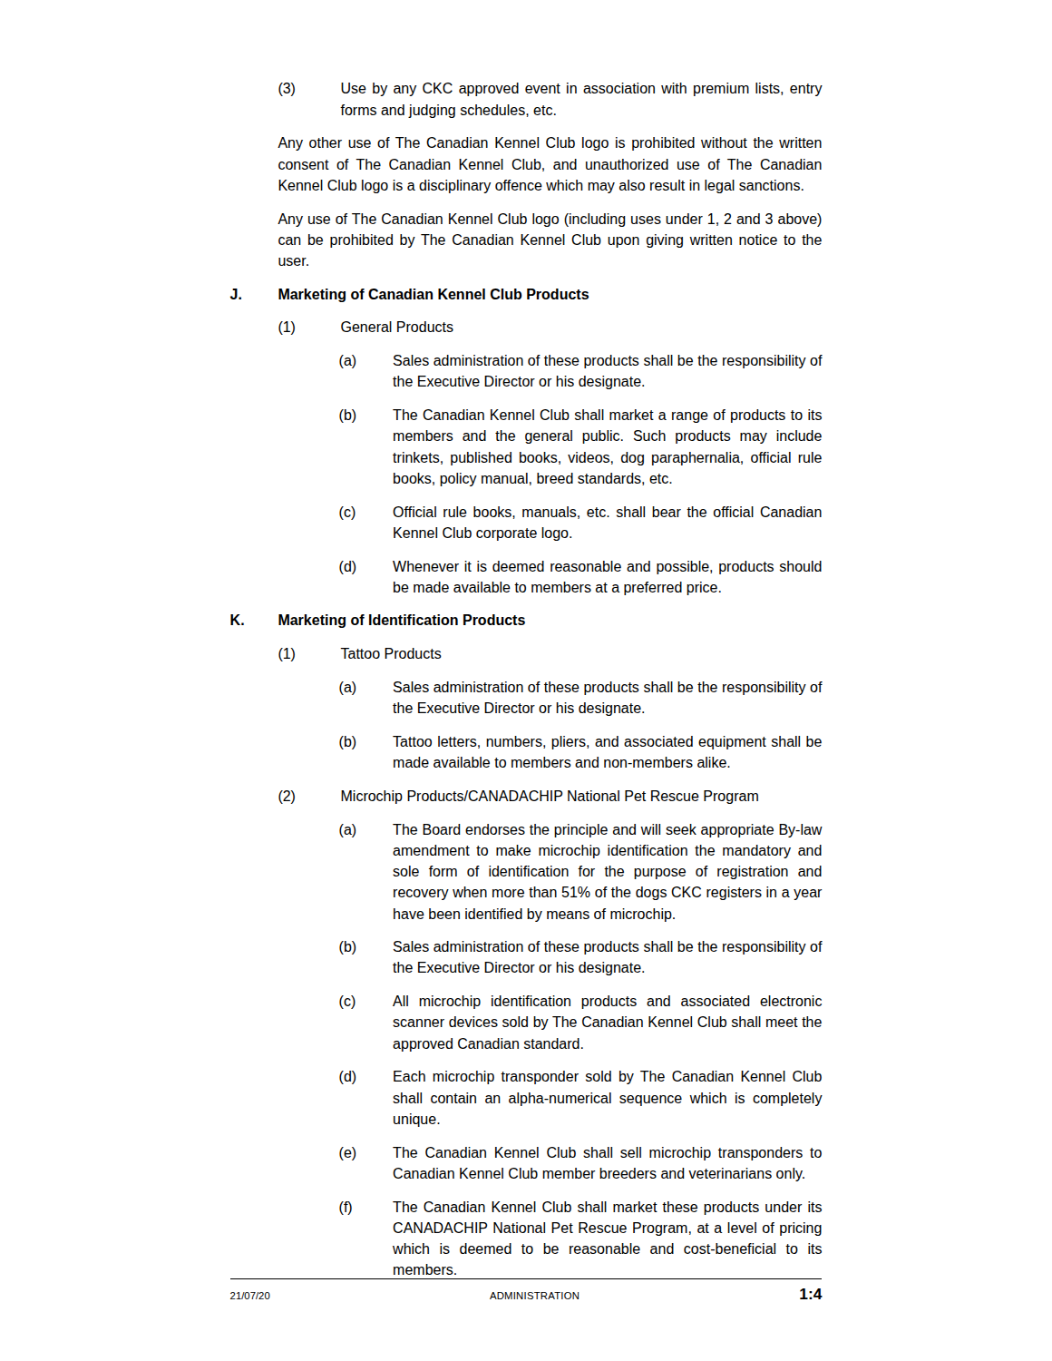(3)
Use by any CKC approved event in association with premium lists, entry forms and judging schedules, etc.
Any other use of The Canadian Kennel Club logo is prohibited without the written consent of The Canadian Kennel Club, and unauthorized use of The Canadian Kennel Club logo is a disciplinary offence which may also result in legal sanctions.
Any use of The Canadian Kennel Club logo (including uses under 1, 2 and 3 above) can be prohibited by The Canadian Kennel Club upon giving written notice to the user.
J.
Marketing of Canadian Kennel Club Products
(1)
General Products
(a)
Sales administration of these products shall be the responsibility of the Executive Director or his designate.
(b)
The Canadian Kennel Club shall market a range of products to its members and the general public. Such products may include trinkets, published books, videos, dog paraphernalia, official rule books, policy manual, breed standards, etc.
(c)
Official rule books, manuals, etc. shall bear the official Canadian Kennel Club corporate logo.
(d)
Whenever it is deemed reasonable and possible, products should be made available to members at a preferred price.
K.
Marketing of Identification Products
(1)
Tattoo Products
(a)
Sales administration of these products shall be the responsibility of the Executive Director or his designate.
(b)
Tattoo letters, numbers, pliers, and associated equipment shall be made available to members and non-members alike.
(2)
Microchip Products/CANADACHIP National Pet Rescue Program
(a)
The Board endorses the principle and will seek appropriate By-law amendment to make microchip identification the mandatory and sole form of identification for the purpose of registration and recovery when more than 51% of the dogs CKC registers in a year have been identified by means of microchip.
(b)
Sales administration of these products shall be the responsibility of the Executive Director or his designate.
(c)
All microchip identification products and associated electronic scanner devices sold by The Canadian Kennel Club shall meet the approved Canadian standard.
(d)
Each microchip transponder sold by The Canadian Kennel Club shall contain an alpha-numerical sequence which is completely unique.
(e)
The Canadian Kennel Club shall sell microchip transponders to Canadian Kennel Club member breeders and veterinarians only.
(f)
The Canadian Kennel Club shall market these products under its CANADACHIP National Pet Rescue Program, at a level of pricing which is deemed to be reasonable and cost-beneficial to its members.
21/07/20
ADMINISTRATION
1:4